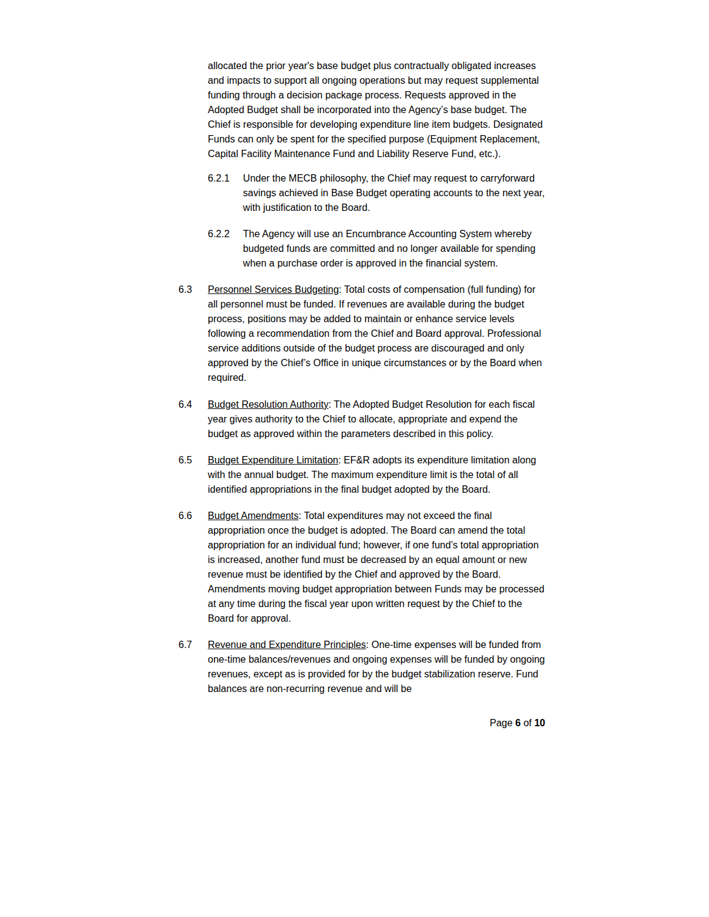allocated the prior year's base budget plus contractually obligated increases and impacts to support all ongoing operations but may request supplemental funding through a decision package process. Requests approved in the Adopted Budget shall be incorporated into the Agency’s base budget. The Chief is responsible for developing expenditure line item budgets. Designated Funds can only be spent for the specified purpose (Equipment Replacement, Capital Facility Maintenance Fund and Liability Reserve Fund, etc.).
6.2.1
Under the MECB philosophy, the Chief may request to carryforward savings achieved in Base Budget operating accounts to the next year, with justification to the Board.
6.2.2
The Agency will use an Encumbrance Accounting System whereby budgeted funds are committed and no longer available for spending when a purchase order is approved in the financial system.
6.3
Personnel Services Budgeting: Total costs of compensation (full funding) for all personnel must be funded. If revenues are available during the budget process, positions may be added to maintain or enhance service levels following a recommendation from the Chief and Board approval. Professional service additions outside of the budget process are discouraged and only approved by the Chief’s Office in unique circumstances or by the Board when required.
6.4
Budget Resolution Authority: The Adopted Budget Resolution for each fiscal year gives authority to the Chief to allocate, appropriate and expend the budget as approved within the parameters described in this policy.
6.5
Budget Expenditure Limitation: EF&R adopts its expenditure limitation along with the annual budget. The maximum expenditure limit is the total of all identified appropriations in the final budget adopted by the Board.
6.6
Budget Amendments: Total expenditures may not exceed the final appropriation once the budget is adopted. The Board can amend the total appropriation for an individual fund; however, if one fund’s total appropriation is increased, another fund must be decreased by an equal amount or new revenue must be identified by the Chief and approved by the Board. Amendments moving budget appropriation between Funds may be processed at any time during the fiscal year upon written request by the Chief to the Board for approval.
6.7
Revenue and Expenditure Principles: One-time expenses will be funded from one-time balances/revenues and ongoing expenses will be funded by ongoing revenues, except as is provided for by the budget stabilization reserve. Fund balances are non-recurring revenue and will be
Page 6 of 10